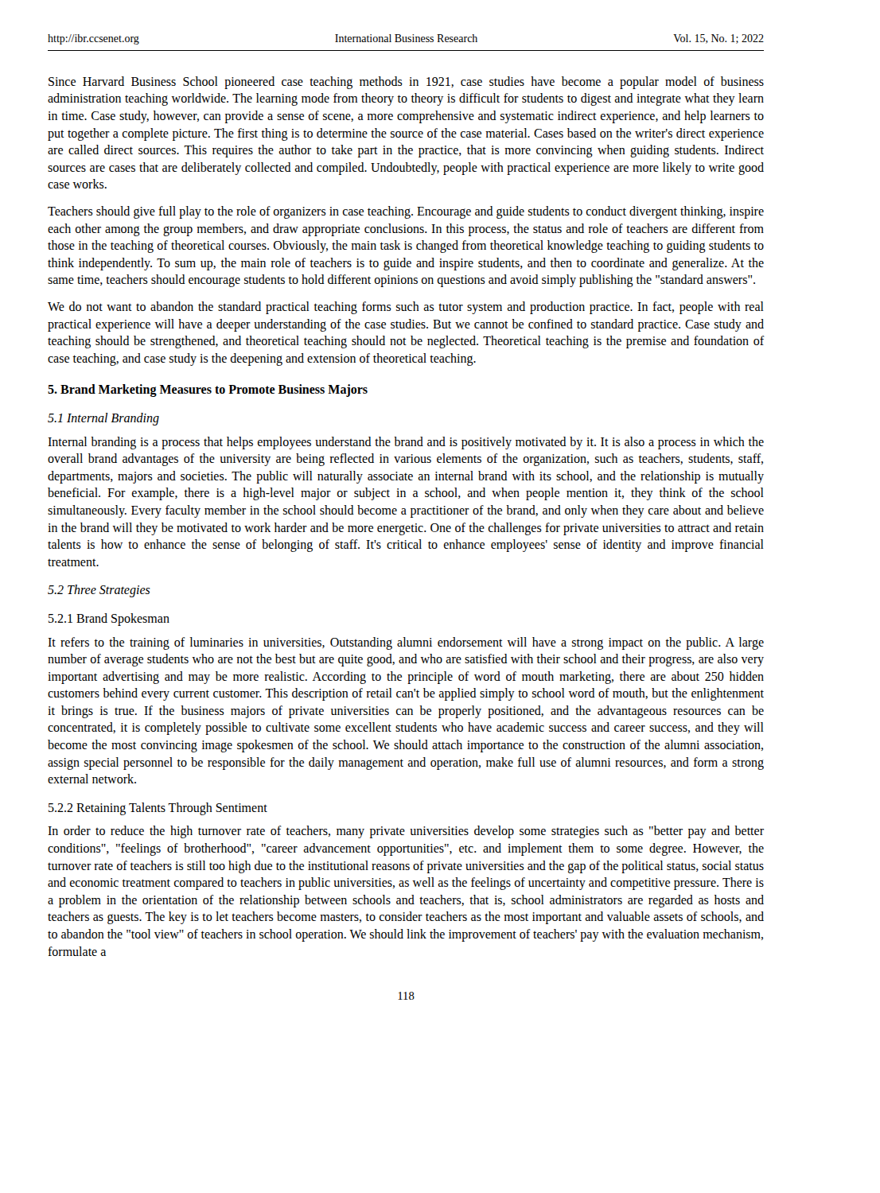http://ibr.ccsenet.org International Business Research Vol. 15, No. 1; 2022
Since Harvard Business School pioneered case teaching methods in 1921, case studies have become a popular model of business administration teaching worldwide. The learning mode from theory to theory is difficult for students to digest and integrate what they learn in time. Case study, however, can provide a sense of scene, a more comprehensive and systematic indirect experience, and help learners to put together a complete picture. The first thing is to determine the source of the case material. Cases based on the writer's direct experience are called direct sources. This requires the author to take part in the practice, that is more convincing when guiding students. Indirect sources are cases that are deliberately collected and compiled. Undoubtedly, people with practical experience are more likely to write good case works.
Teachers should give full play to the role of organizers in case teaching. Encourage and guide students to conduct divergent thinking, inspire each other among the group members, and draw appropriate conclusions. In this process, the status and role of teachers are different from those in the teaching of theoretical courses. Obviously, the main task is changed from theoretical knowledge teaching to guiding students to think independently. To sum up, the main role of teachers is to guide and inspire students, and then to coordinate and generalize. At the same time, teachers should encourage students to hold different opinions on questions and avoid simply publishing the "standard answers".
We do not want to abandon the standard practical teaching forms such as tutor system and production practice. In fact, people with real practical experience will have a deeper understanding of the case studies. But we cannot be confined to standard practice. Case study and teaching should be strengthened, and theoretical teaching should not be neglected. Theoretical teaching is the premise and foundation of case teaching, and case study is the deepening and extension of theoretical teaching.
5. Brand Marketing Measures to Promote Business Majors
5.1 Internal Branding
Internal branding is a process that helps employees understand the brand and is positively motivated by it. It is also a process in which the overall brand advantages of the university are being reflected in various elements of the organization, such as teachers, students, staff, departments, majors and societies. The public will naturally associate an internal brand with its school, and the relationship is mutually beneficial. For example, there is a high-level major or subject in a school, and when people mention it, they think of the school simultaneously. Every faculty member in the school should become a practitioner of the brand, and only when they care about and believe in the brand will they be motivated to work harder and be more energetic. One of the challenges for private universities to attract and retain talents is how to enhance the sense of belonging of staff. It's critical to enhance employees' sense of identity and improve financial treatment.
5.2 Three Strategies
5.2.1 Brand Spokesman
It refers to the training of luminaries in universities, Outstanding alumni endorsement will have a strong impact on the public. A large number of average students who are not the best but are quite good, and who are satisfied with their school and their progress, are also very important advertising and may be more realistic. According to the principle of word of mouth marketing, there are about 250 hidden customers behind every current customer. This description of retail can't be applied simply to school word of mouth, but the enlightenment it brings is true. If the business majors of private universities can be properly positioned, and the advantageous resources can be concentrated, it is completely possible to cultivate some excellent students who have academic success and career success, and they will become the most convincing image spokesmen of the school. We should attach importance to the construction of the alumni association, assign special personnel to be responsible for the daily management and operation, make full use of alumni resources, and form a strong external network.
5.2.2 Retaining Talents Through Sentiment
In order to reduce the high turnover rate of teachers, many private universities develop some strategies such as "better pay and better conditions", "feelings of brotherhood", "career advancement opportunities", etc. and implement them to some degree. However, the turnover rate of teachers is still too high due to the institutional reasons of private universities and the gap of the political status, social status and economic treatment compared to teachers in public universities, as well as the feelings of uncertainty and competitive pressure. There is a problem in the orientation of the relationship between schools and teachers, that is, school administrators are regarded as hosts and teachers as guests. The key is to let teachers become masters, to consider teachers as the most important and valuable assets of schools, and to abandon the "tool view" of teachers in school operation. We should link the improvement of teachers' pay with the evaluation mechanism, formulate a
118